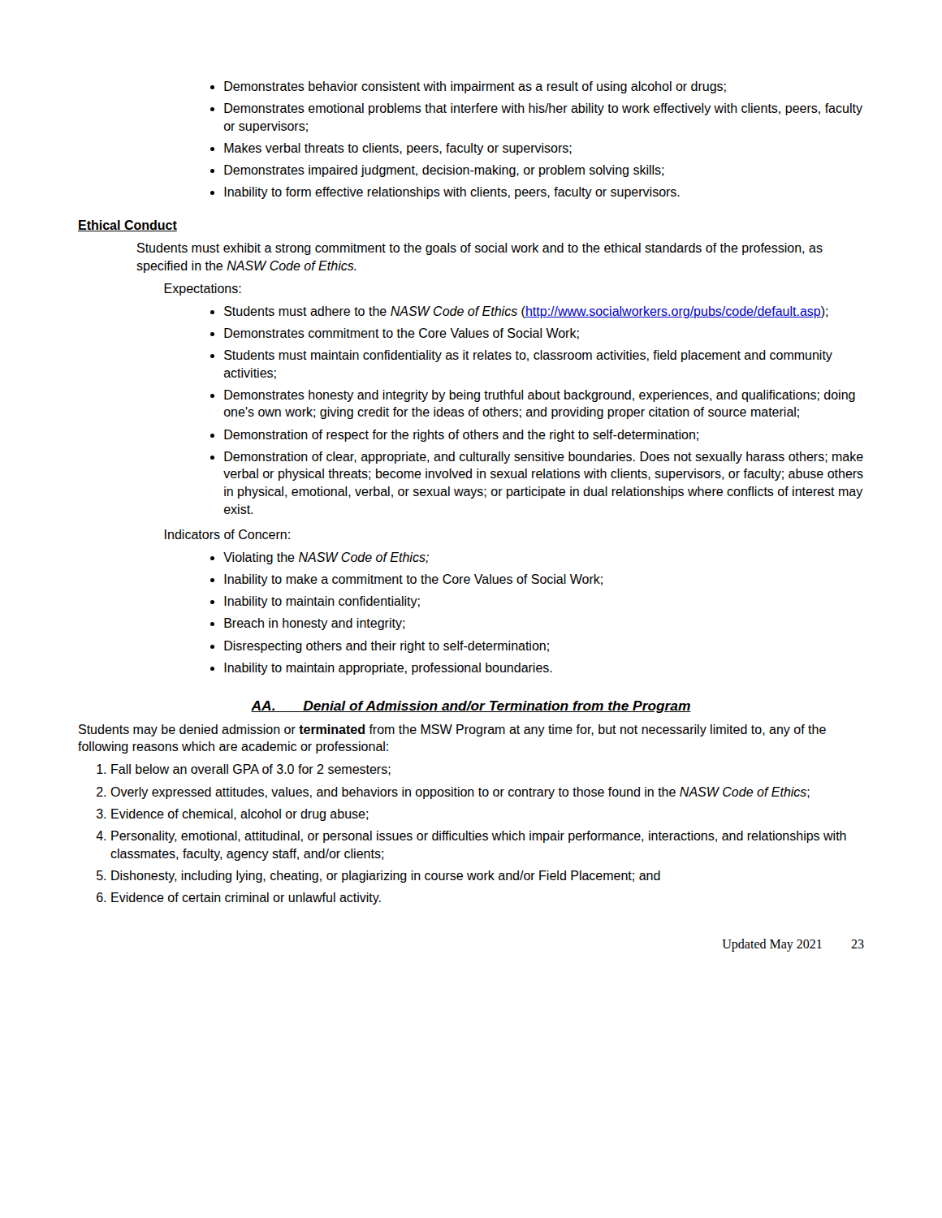Demonstrates behavior consistent with impairment as a result of using alcohol or drugs;
Demonstrates emotional problems that interfere with his/her ability to work effectively with clients, peers, faculty or supervisors;
Makes verbal threats to clients, peers, faculty or supervisors;
Demonstrates impaired judgment, decision-making, or problem solving skills;
Inability to form effective relationships with clients, peers, faculty or supervisors.
Ethical Conduct
Students must exhibit a strong commitment to the goals of social work and to the ethical standards of the profession, as specified in the NASW Code of Ethics.
Expectations:
Students must adhere to the NASW Code of Ethics (http://www.socialworkers.org/pubs/code/default.asp);
Demonstrates commitment to the Core Values of Social Work;
Students must maintain confidentiality as it relates to, classroom activities, field placement and community activities;
Demonstrates honesty and integrity by being truthful about background, experiences, and qualifications; doing one's own work; giving credit for the ideas of others; and providing proper citation of source material;
Demonstration of respect for the rights of others and the right to self-determination;
Demonstration of clear, appropriate, and culturally sensitive boundaries. Does not sexually harass others; make verbal or physical threats; become involved in sexual relations with clients, supervisors, or faculty; abuse others in physical, emotional, verbal, or sexual ways; or participate in dual relationships where conflicts of interest may exist.
Indicators of Concern:
Violating the NASW Code of Ethics;
Inability to make a commitment to the Core Values of Social Work;
Inability to maintain confidentiality;
Breach in honesty and integrity;
Disrespecting others and their right to self-determination;
Inability to maintain appropriate, professional boundaries.
AA. Denial of Admission and/or Termination from the Program
Students may be denied admission or terminated from the MSW Program at any time for, but not necessarily limited to, any of the following reasons which are academic or professional:
Fall below an overall GPA of 3.0 for 2 semesters;
Overly expressed attitudes, values, and behaviors in opposition to or contrary to those found in the NASW Code of Ethics;
Evidence of chemical, alcohol or drug abuse;
Personality, emotional, attitudinal, or personal issues or difficulties which impair performance, interactions, and relationships with classmates, faculty, agency staff, and/or clients;
Dishonesty, including lying, cheating, or plagiarizing in course work and/or Field Placement; and
Evidence of certain criminal or unlawful activity.
Updated May 202123